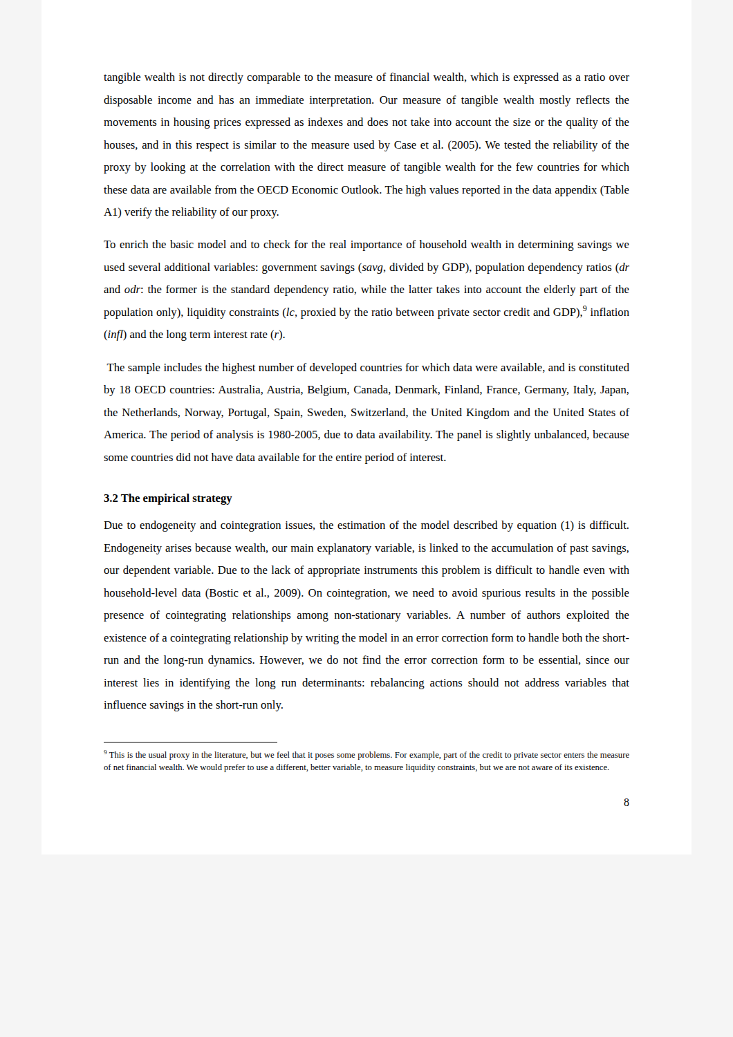tangible wealth is not directly comparable to the measure of financial wealth, which is expressed as a ratio over disposable income and has an immediate interpretation. Our measure of tangible wealth mostly reflects the movements in housing prices expressed as indexes and does not take into account the size or the quality of the houses, and in this respect is similar to the measure used by Case et al. (2005). We tested the reliability of the proxy by looking at the correlation with the direct measure of tangible wealth for the few countries for which these data are available from the OECD Economic Outlook. The high values reported in the data appendix (Table A1) verify the reliability of our proxy.
To enrich the basic model and to check for the real importance of household wealth in determining savings we used several additional variables: government savings (savg, divided by GDP), population dependency ratios (dr and odr: the former is the standard dependency ratio, while the latter takes into account the elderly part of the population only), liquidity constraints (lc, proxied by the ratio between private sector credit and GDP),9 inflation (infl) and the long term interest rate (r).
The sample includes the highest number of developed countries for which data were available, and is constituted by 18 OECD countries: Australia, Austria, Belgium, Canada, Denmark, Finland, France, Germany, Italy, Japan, the Netherlands, Norway, Portugal, Spain, Sweden, Switzerland, the United Kingdom and the United States of America. The period of analysis is 1980-2005, due to data availability. The panel is slightly unbalanced, because some countries did not have data available for the entire period of interest.
3.2 The empirical strategy
Due to endogeneity and cointegration issues, the estimation of the model described by equation (1) is difficult. Endogeneity arises because wealth, our main explanatory variable, is linked to the accumulation of past savings, our dependent variable. Due to the lack of appropriate instruments this problem is difficult to handle even with household-level data (Bostic et al., 2009). On cointegration, we need to avoid spurious results in the possible presence of cointegrating relationships among non-stationary variables. A number of authors exploited the existence of a cointegrating relationship by writing the model in an error correction form to handle both the short-run and the long-run dynamics. However, we do not find the error correction form to be essential, since our interest lies in identifying the long run determinants: rebalancing actions should not address variables that influence savings in the short-run only.
9 This is the usual proxy in the literature, but we feel that it poses some problems. For example, part of the credit to private sector enters the measure of net financial wealth. We would prefer to use a different, better variable, to measure liquidity constraints, but we are not aware of its existence.
8